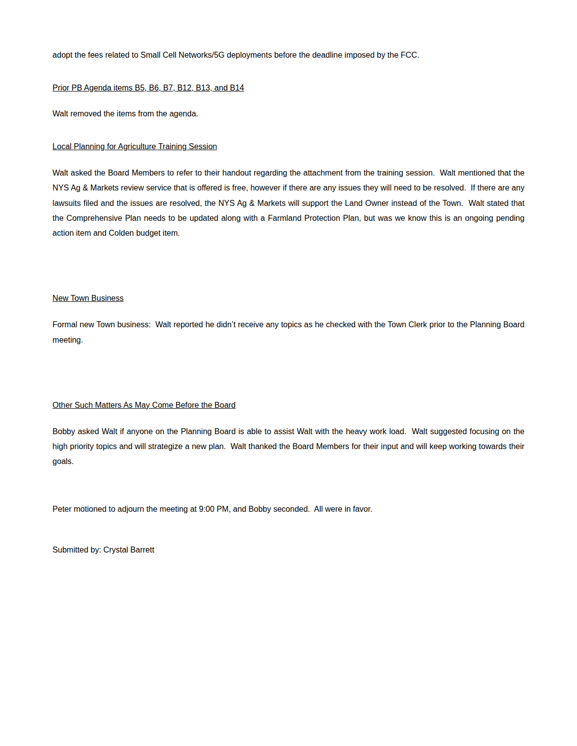adopt the fees related to Small Cell Networks/5G deployments before the deadline imposed by the FCC.
Prior PB Agenda items B5, B6, B7, B12, B13, and B14
Walt removed the items from the agenda.
Local Planning for Agriculture Training Session
Walt asked the Board Members to refer to their handout regarding the attachment from the training session. Walt mentioned that the NYS Ag & Markets review service that is offered is free, however if there are any issues they will need to be resolved. If there are any lawsuits filed and the issues are resolved, the NYS Ag & Markets will support the Land Owner instead of the Town. Walt stated that the Comprehensive Plan needs to be updated along with a Farmland Protection Plan, but was we know this is an ongoing pending action item and Colden budget item.
New Town Business
Formal new Town business: Walt reported he didn’t receive any topics as he checked with the Town Clerk prior to the Planning Board meeting.
Other Such Matters As May Come Before the Board
Bobby asked Walt if anyone on the Planning Board is able to assist Walt with the heavy work load. Walt suggested focusing on the high priority topics and will strategize a new plan. Walt thanked the Board Members for their input and will keep working towards their goals.
Peter motioned to adjourn the meeting at 9:00 PM, and Bobby seconded. All were in favor.
Submitted by: Crystal Barrett